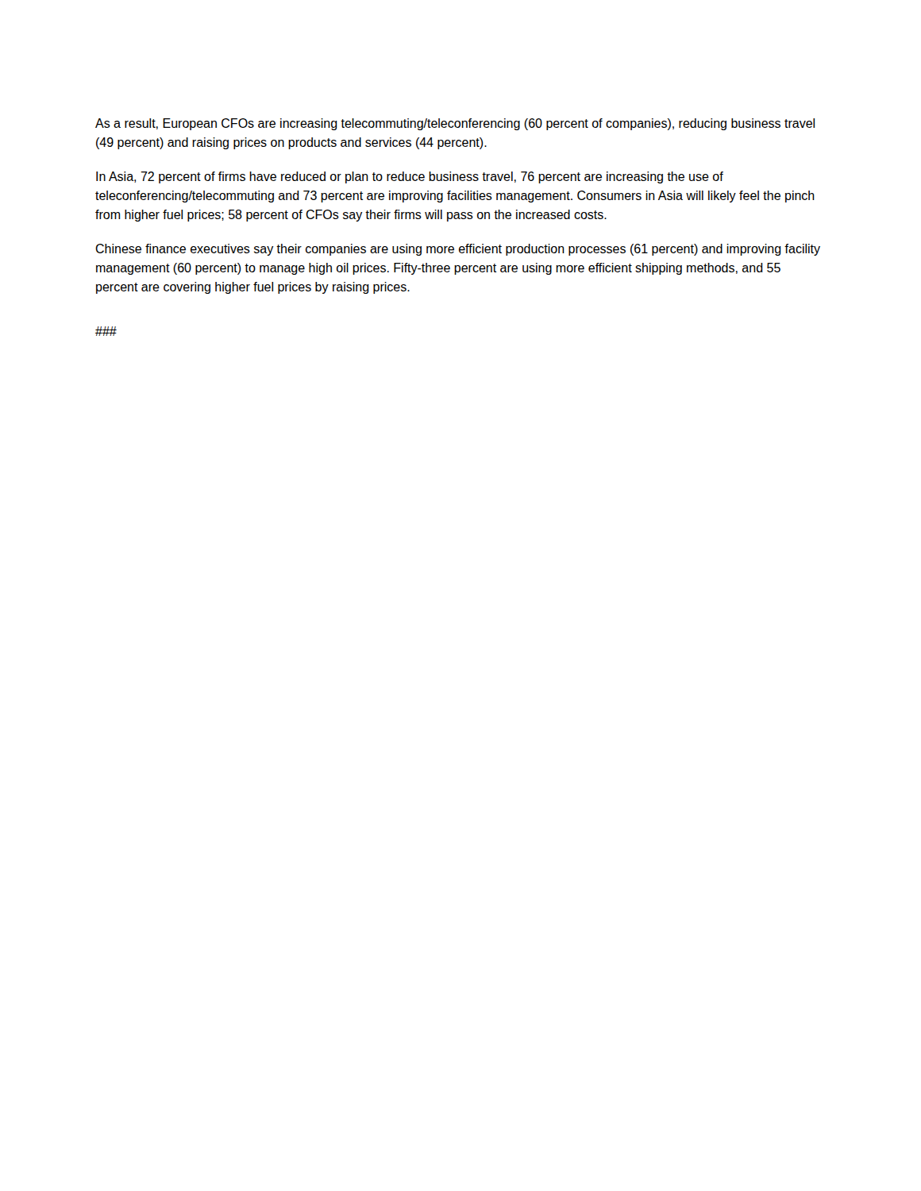As a result, European CFOs are increasing telecommuting/teleconferencing (60 percent of companies), reducing business travel (49 percent) and raising prices on products and services (44 percent).
In Asia, 72 percent of firms have reduced or plan to reduce business travel, 76 percent are increasing the use of teleconferencing/telecommuting and 73 percent are improving facilities management. Consumers in Asia will likely feel the pinch from higher fuel prices; 58 percent of CFOs say their firms will pass on the increased costs.
Chinese finance executives say their companies are using more efficient production processes (61 percent) and improving facility management (60 percent) to manage high oil prices. Fifty-three percent are using more efficient shipping methods, and 55 percent are covering higher fuel prices by raising prices.
###